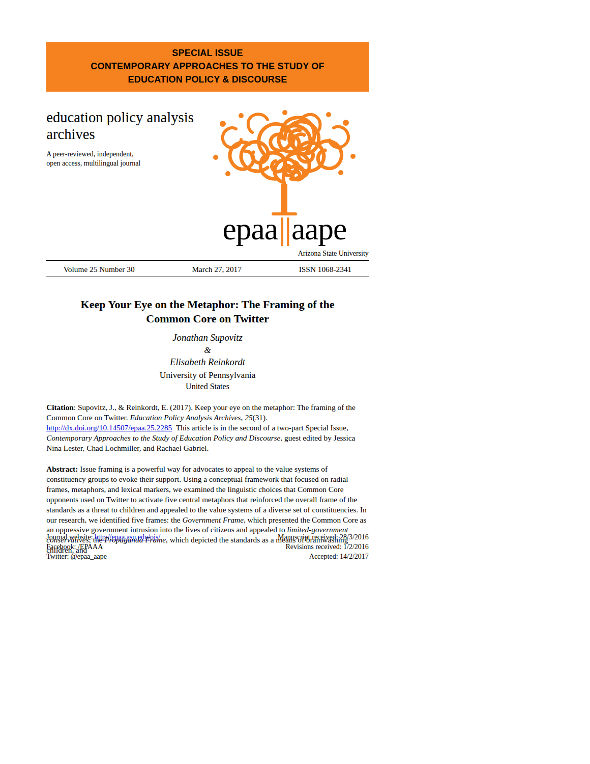SPECIAL ISSUE
CONTEMPORARY APPROACHES TO THE STUDY OF
EDUCATION POLICY & DISCOURSE
education policy analysis
archives
A peer-reviewed, independent,
open access, multilingual journal
epaa||aape
Arizona State University
Volume 25 Number 30 March 27, 2017 ISSN 1068-2341
Keep Your Eye on the Metaphor: The Framing of the
Common Core on Twitter
Jonathan Supovitz
&
Elisabeth Reinkordt
University of Pennsylvania
United States
Citation: Supovitz, J., & Reinkordt, E. (2017). Keep your eye on the metaphor: The framing of the Common Core on Twitter. Education Policy Analysis Archives, 25(31). http://dx.doi.org/10.14507/epaa.25.2285 This article is in the second of a two-part Special Issue, Contemporary Approaches to the Study of Education Policy and Discourse, guest edited by Jessica Nina Lester, Chad Lochmiller, and Rachael Gabriel.
Abstract: Issue framing is a powerful way for advocates to appeal to the value systems of constituency groups to evoke their support. Using a conceptual framework that focused on radial frames, metaphors, and lexical markers, we examined the linguistic choices that Common Core opponents used on Twitter to activate five central metaphors that reinforced the overall frame of the standards as a threat to children and appealed to the value systems of a diverse set of constituencies. In our research, we identified five frames: the Government Frame, which presented the Common Core as an oppressive government intrusion into the lives of citizens and appealed to limited-government conservatives; the Propaganda Frame, which depicted the standards as a means of brainwashing children, and
Journal website: http://epaa.asu.edu/ojs/
Facebook: /EPAAA
Twitter: @epaa_aape
Manuscript received: 28/3/2016
Revisions received: 1/2/2016
Accepted: 14/2/2017